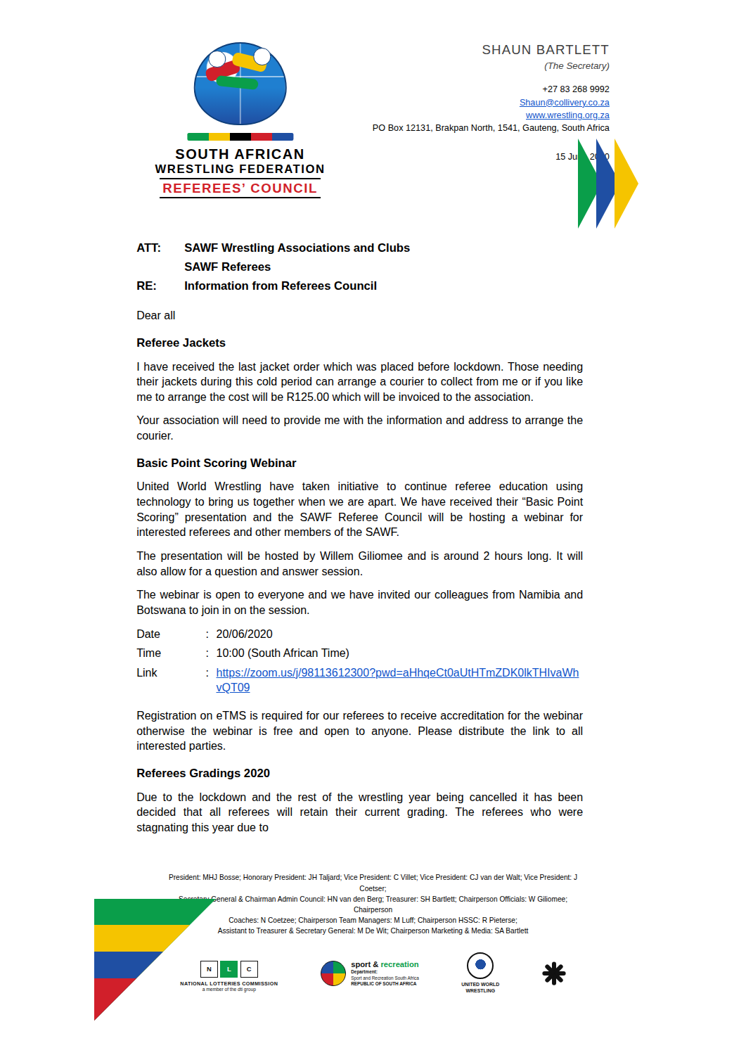SOUTH AFRICAN
WRESTLING FEDERATION
REFEREES’ COUNCIL
SHAUN BARTLETT
(The Secretary)
+27 83 268 9992
Shaun@collivery.co.za
www.wrestling.org.za
PO Box 12131, Brakpan North, 1541, Gauteng, South Africa
15 June 2020
| ATT: | SAWF Wrestling Associations and Clubs |
| | SAWF Referees |
| RE: | Information from Referees Council |
Dear all
Referee Jackets
I have received the last jacket order which was placed before lockdown. Those needing their jackets during this cold period can arrange a courier to collect from me or if you like me to arrange the cost will be R125.00 which will be invoiced to the association.
Your association will need to provide me with the information and address to arrange the courier.
Basic Point Scoring Webinar
United World Wrestling have taken initiative to continue referee education using technology to bring us together when we are apart. We have received their “Basic Point Scoring” presentation and the SAWF Referee Council will be hosting a webinar for interested referees and other members of the SAWF.
The presentation will be hosted by Willem Giliomee and is around 2 hours long. It will also allow for a question and answer session.
The webinar is open to everyone and we have invited our colleagues from Namibia and Botswana to join in on the session.
| Date | : | 20/06/2020 |
| Time | : | 10:00 (South African Time) |
| Link | : | https://zoom.us/j/98113612300?pwd=aHhqeCt0aUtHTmZDK0lkTHIvaWhvQT09 |
Registration on eTMS is required for our referees to receive accreditation for the webinar otherwise the webinar is free and open to anyone. Please distribute the link to all interested parties.
Referees Gradings 2020
Due to the lockdown and the rest of the wrestling year being cancelled it has been decided that all referees will retain their current grading. The referees who were stagnating this year due to
President: MHJ Bosse; Honorary President: JH Taljard; Vice President: C Villet; Vice President: CJ van der Walt; Vice President: J Coetser;
Secretary General & Chairman Admin Council: HN van den Berg; Treasurer: SH Bartlett; Chairperson Officials: W Giliomee; Chairperson
Coaches: N Coetzee; Chairperson Team Managers: M Luff; Chairperson HSSC: R Pieterse;
Assistant to Treasurer & Secretary General: M De Wit; Chairperson Marketing & Media: SA Bartlett
NLC
NATIONAL LOTTERIES COMMISSION
a member of the dti group
sport & recreation
Department: Sport and Recreation South Africa REPUBLIC OF SOUTH AFRICA
UNITED WORLD
WRESTLING